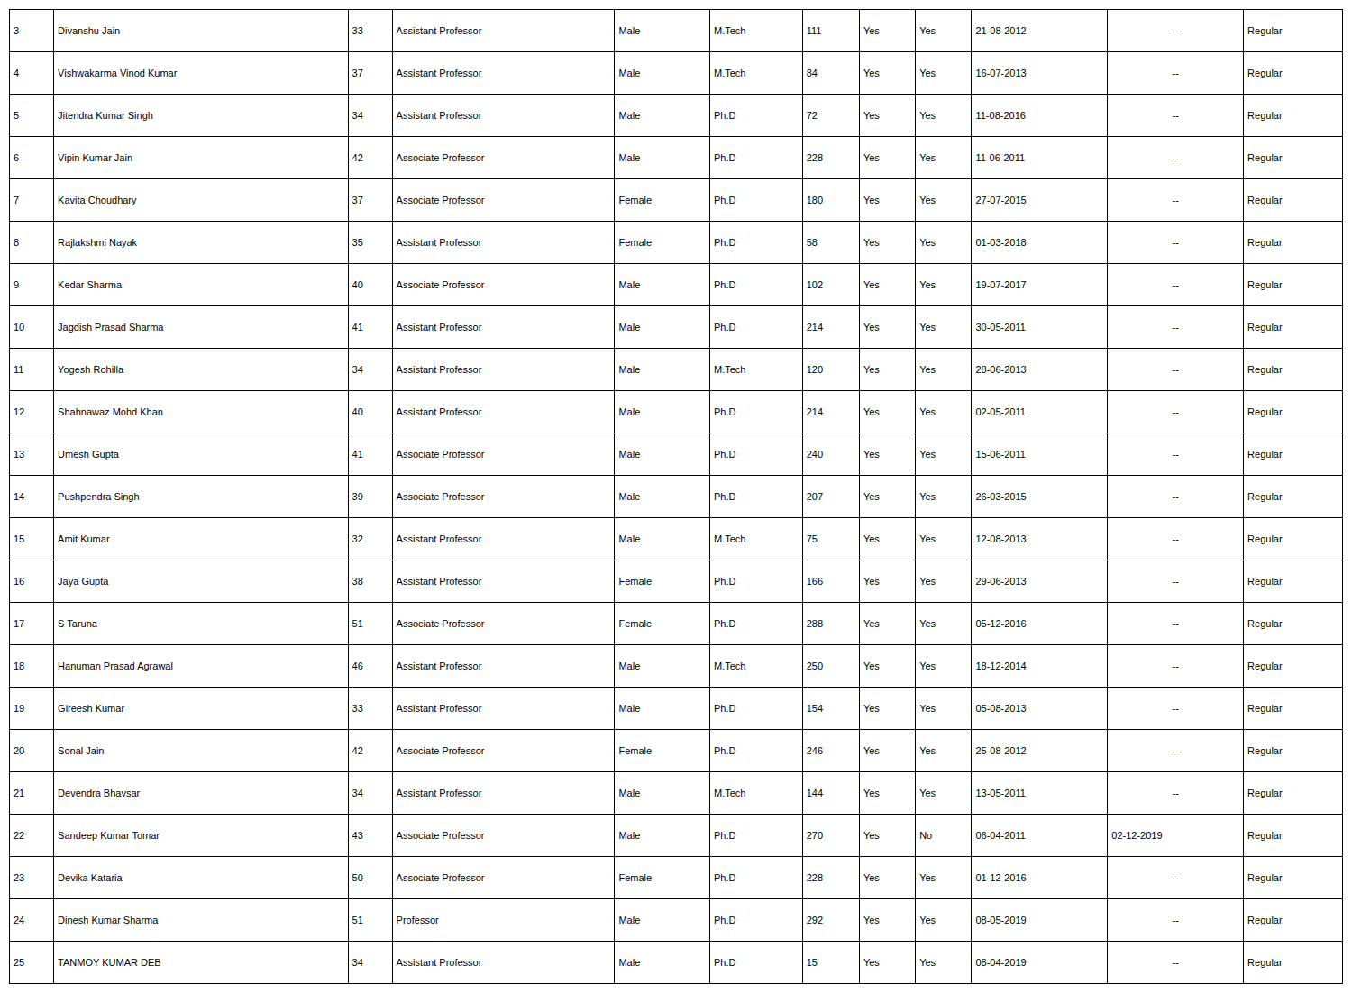| 3 | Divanshu Jain | 33 | Assistant Professor | Male | M.Tech | 111 | Yes | Yes | 21-08-2012 | -- | Regular |
| 4 | Vishwakarma Vinod Kumar | 37 | Assistant Professor | Male | M.Tech | 84 | Yes | Yes | 16-07-2013 | -- | Regular |
| 5 | Jitendra Kumar Singh | 34 | Assistant Professor | Male | Ph.D | 72 | Yes | Yes | 11-08-2016 | -- | Regular |
| 6 | Vipin Kumar Jain | 42 | Associate Professor | Male | Ph.D | 228 | Yes | Yes | 11-06-2011 | -- | Regular |
| 7 | Kavita Choudhary | 37 | Associate Professor | Female | Ph.D | 180 | Yes | Yes | 27-07-2015 | -- | Regular |
| 8 | Rajlakshmi Nayak | 35 | Assistant Professor | Female | Ph.D | 58 | Yes | Yes | 01-03-2018 | -- | Regular |
| 9 | Kedar Sharma | 40 | Associate Professor | Male | Ph.D | 102 | Yes | Yes | 19-07-2017 | -- | Regular |
| 10 | Jagdish Prasad Sharma | 41 | Assistant Professor | Male | Ph.D | 214 | Yes | Yes | 30-05-2011 | -- | Regular |
| 11 | Yogesh Rohilla | 34 | Assistant Professor | Male | M.Tech | 120 | Yes | Yes | 28-06-2013 | -- | Regular |
| 12 | Shahnawaz Mohd Khan | 40 | Assistant Professor | Male | Ph.D | 214 | Yes | Yes | 02-05-2011 | -- | Regular |
| 13 | Umesh Gupta | 41 | Associate Professor | Male | Ph.D | 240 | Yes | Yes | 15-06-2011 | -- | Regular |
| 14 | Pushpendra Singh | 39 | Associate Professor | Male | Ph.D | 207 | Yes | Yes | 26-03-2015 | -- | Regular |
| 15 | Amit Kumar | 32 | Assistant Professor | Male | M.Tech | 75 | Yes | Yes | 12-08-2013 | -- | Regular |
| 16 | Jaya Gupta | 38 | Assistant Professor | Female | Ph.D | 166 | Yes | Yes | 29-06-2013 | -- | Regular |
| 17 | S Taruna | 51 | Associate Professor | Female | Ph.D | 288 | Yes | Yes | 05-12-2016 | -- | Regular |
| 18 | Hanuman Prasad Agrawal | 46 | Assistant Professor | Male | M.Tech | 250 | Yes | Yes | 18-12-2014 | -- | Regular |
| 19 | Gireesh Kumar | 33 | Assistant Professor | Male | Ph.D | 154 | Yes | Yes | 05-08-2013 | -- | Regular |
| 20 | Sonal Jain | 42 | Associate Professor | Female | Ph.D | 246 | Yes | Yes | 25-08-2012 | -- | Regular |
| 21 | Devendra Bhavsar | 34 | Assistant Professor | Male | M.Tech | 144 | Yes | Yes | 13-05-2011 | -- | Regular |
| 22 | Sandeep Kumar Tomar | 43 | Associate Professor | Male | Ph.D | 270 | Yes | No | 06-04-2011 | 02-12-2019 | Regular |
| 23 | Devika Kataria | 50 | Associate Professor | Female | Ph.D | 228 | Yes | Yes | 01-12-2016 | -- | Regular |
| 24 | Dinesh Kumar Sharma | 51 | Professor | Male | Ph.D | 292 | Yes | Yes | 08-05-2019 | -- | Regular |
| 25 | TANMOY KUMAR DEB | 34 | Assistant Professor | Male | Ph.D | 15 | Yes | Yes | 08-04-2019 | -- | Regular |